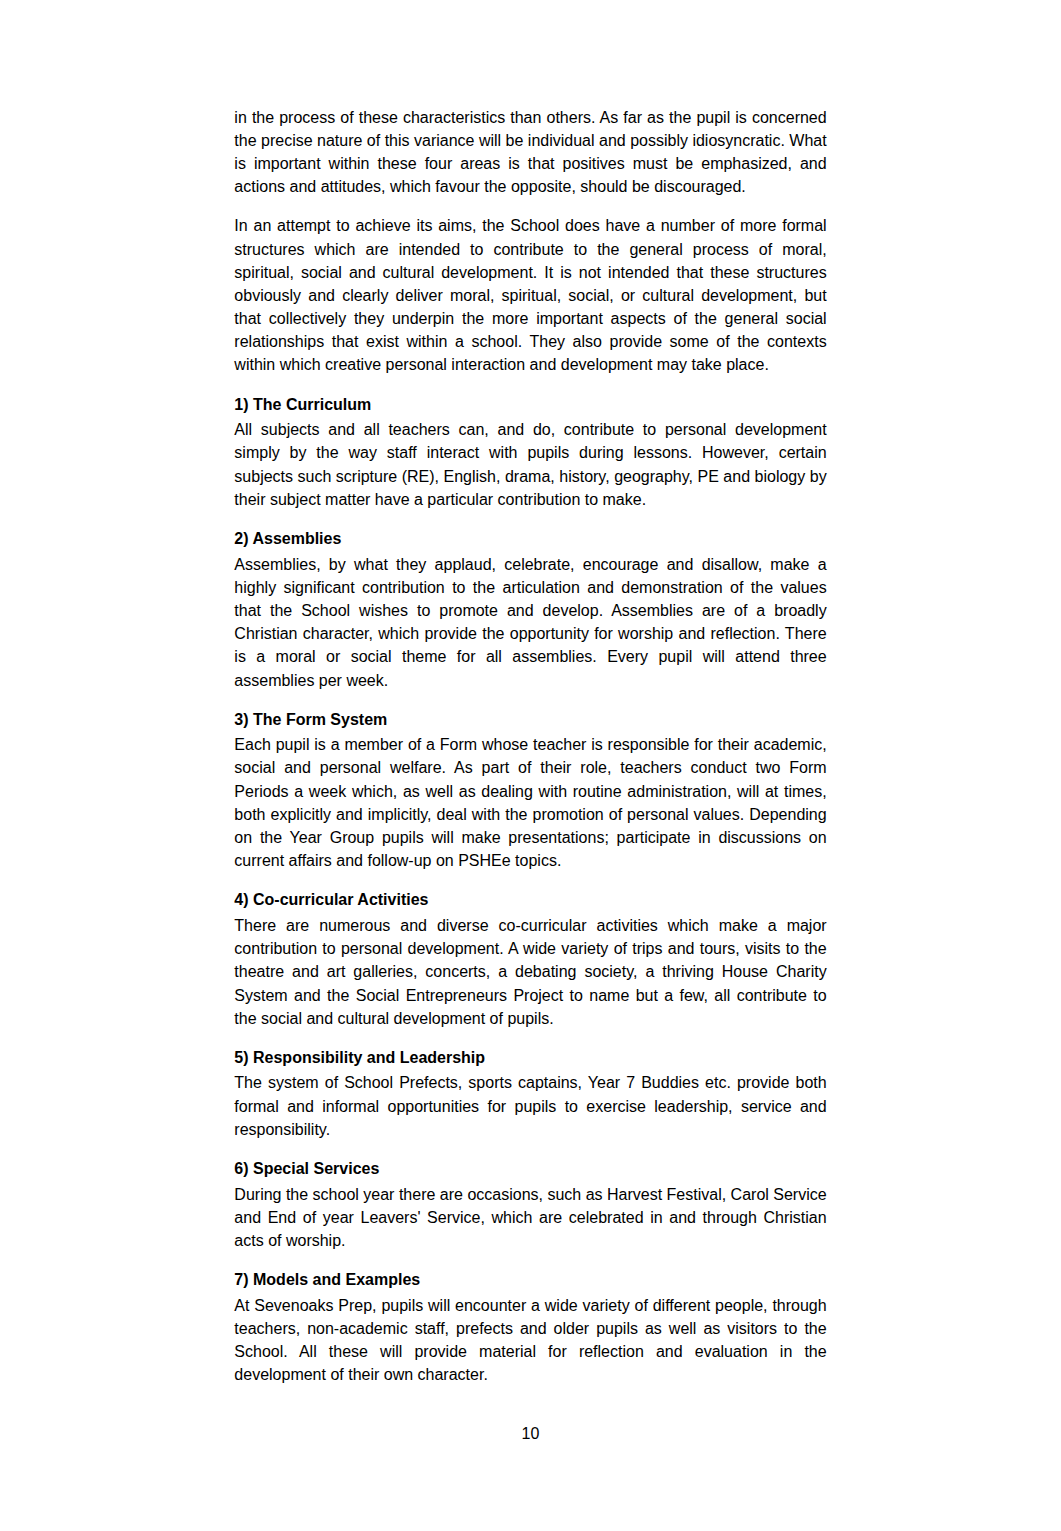in the process of these characteristics than others. As far as the pupil is concerned the precise nature of this variance will be individual and possibly idiosyncratic. What is important within these four areas is that positives must be emphasized, and actions and attitudes, which favour the opposite, should be discouraged.
In an attempt to achieve its aims, the School does have a number of more formal structures which are intended to contribute to the general process of moral, spiritual, social and cultural development. It is not intended that these structures obviously and clearly deliver moral, spiritual, social, or cultural development, but that collectively they underpin the more important aspects of the general social relationships that exist within a school. They also provide some of the contexts within which creative personal interaction and development may take place.
1) The Curriculum
All subjects and all teachers can, and do, contribute to personal development simply by the way staff interact with pupils during lessons. However, certain subjects such scripture (RE), English, drama, history, geography, PE and biology by their subject matter have a particular contribution to make.
2) Assemblies
Assemblies, by what they applaud, celebrate, encourage and disallow, make a highly significant contribution to the articulation and demonstration of the values that the School wishes to promote and develop. Assemblies are of a broadly Christian character, which provide the opportunity for worship and reflection. There is a moral or social theme for all assemblies. Every pupil will attend three assemblies per week.
3) The Form System
Each pupil is a member of a Form whose teacher is responsible for their academic, social and personal welfare. As part of their role, teachers conduct two Form Periods a week which, as well as dealing with routine administration, will at times, both explicitly and implicitly, deal with the promotion of personal values. Depending on the Year Group pupils will make presentations; participate in discussions on current affairs and follow-up on PSHEe topics.
4) Co-curricular Activities
There are numerous and diverse co-curricular activities which make a major contribution to personal development. A wide variety of trips and tours, visits to the theatre and art galleries, concerts, a debating society, a thriving House Charity System and the Social Entrepreneurs Project to name but a few, all contribute to the social and cultural development of pupils.
5) Responsibility and Leadership
The system of School Prefects, sports captains, Year 7 Buddies etc. provide both formal and informal opportunities for pupils to exercise leadership, service and responsibility.
6) Special Services
During the school year there are occasions, such as Harvest Festival, Carol Service and End of year Leavers' Service, which are celebrated in and through Christian acts of worship.
7) Models and Examples
At Sevenoaks Prep, pupils will encounter a wide variety of different people, through teachers, non-academic staff, prefects and older pupils as well as visitors to the School. All these will provide material for reflection and evaluation in the development of their own character.
10